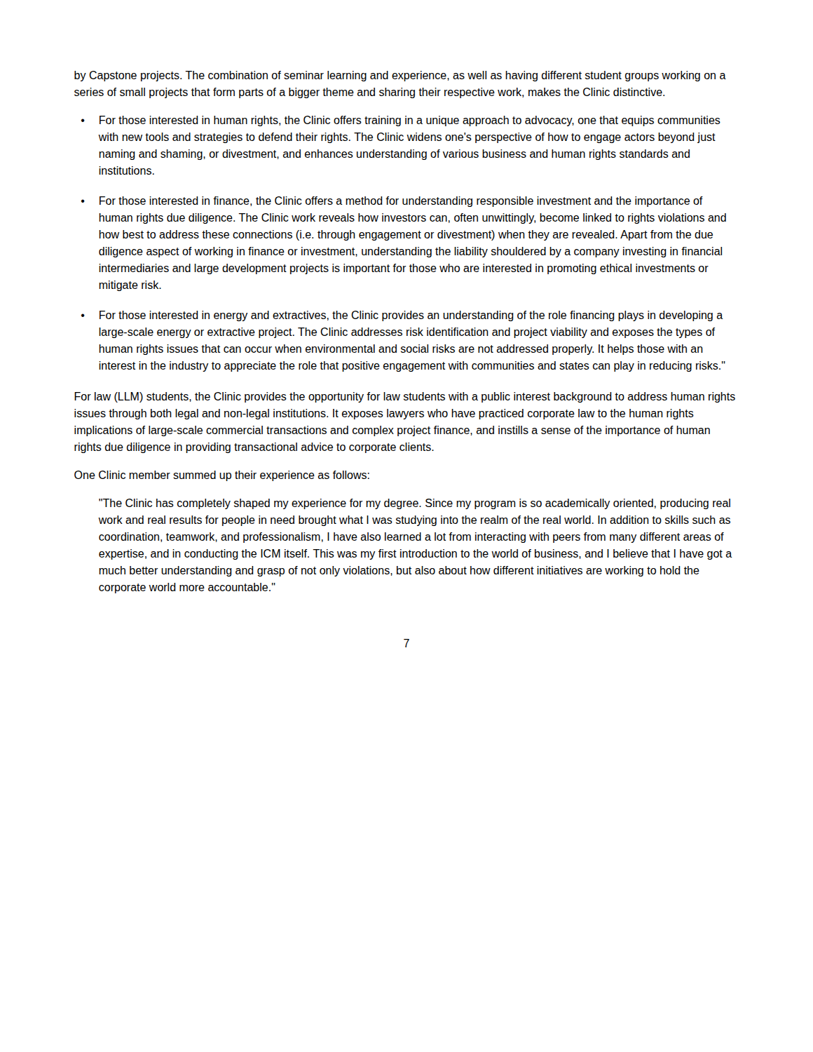by Capstone projects. The combination of seminar learning and experience, as well as having different student groups working on a series of small projects that form parts of a bigger theme and sharing their respective work, makes the Clinic distinctive.
For those interested in human rights, the Clinic offers training in a unique approach to advocacy, one that equips communities with new tools and strategies to defend their rights. The Clinic widens one's perspective of how to engage actors beyond just naming and shaming, or divestment, and enhances understanding of various business and human rights standards and institutions.
For those interested in finance, the Clinic offers a method for understanding responsible investment and the importance of human rights due diligence. The Clinic work reveals how investors can, often unwittingly, become linked to rights violations and how best to address these connections (i.e. through engagement or divestment) when they are revealed. Apart from the due diligence aspect of working in finance or investment, understanding the liability shouldered by a company investing in financial intermediaries and large development projects is important for those who are interested in promoting ethical investments or mitigate risk.
For those interested in energy and extractives, the Clinic provides an understanding of the role financing plays in developing a large-scale energy or extractive project. The Clinic addresses risk identification and project viability and exposes the types of human rights issues that can occur when environmental and social risks are not addressed properly. It helps those with an interest in the industry to appreciate the role that positive engagement with communities and states can play in reducing risks."
For law (LLM) students, the Clinic provides the opportunity for law students with a public interest background to address human rights issues through both legal and non-legal institutions. It exposes lawyers who have practiced corporate law to the human rights implications of large-scale commercial transactions and complex project finance, and instills a sense of the importance of human rights due diligence in providing transactional advice to corporate clients.
One Clinic member summed up their experience as follows:
"The Clinic has completely shaped my experience for my degree. Since my program is so academically oriented, producing real work and real results for people in need brought what I was studying into the realm of the real world. In addition to skills such as coordination, teamwork, and professionalism, I have also learned a lot from interacting with peers from many different areas of expertise, and in conducting the ICM itself. This was my first introduction to the world of business, and I believe that I have got a much better understanding and grasp of not only violations, but also about how different initiatives are working to hold the corporate world more accountable."
7